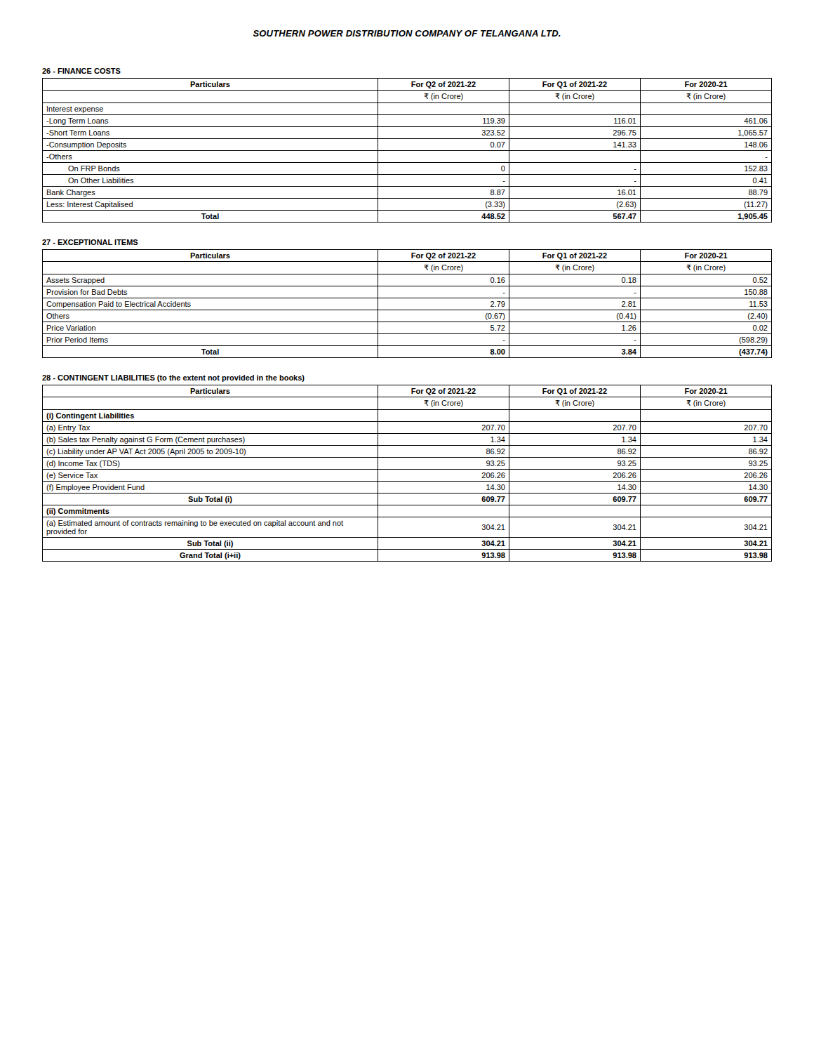SOUTHERN POWER DISTRIBUTION COMPANY OF TELANGANA LTD.
26 - FINANCE COSTS
| Particulars | For Q2 of 2021-22 | For Q1 of 2021-22 | For 2020-21 |
| --- | --- | --- | --- |
| | ₹ (in Crore) | ₹ (in Crore) | ₹ (in Crore) |
| Interest expense | | | |
| -Long Term Loans | 119.39 | 116.01 | 461.06 |
| -Short Term Loans | 323.52 | 296.75 | 1,065.57 |
| -Consumption Deposits | 0.07 | 141.33 | 148.06 |
| -Others | | | - |
| On FRP Bonds | 0 | - | 152.83 |
| On Other Liabilities | - | - | 0.41 |
| Bank Charges | 8.87 | 16.01 | 88.79 |
| Less: Interest Capitalised | (3.33) | (2.63) | (11.27) |
| Total | 448.52 | 567.47 | 1,905.45 |
27 - EXCEPTIONAL ITEMS
| Particulars | For Q2 of 2021-22 | For Q1 of 2021-22 | For 2020-21 |
| --- | --- | --- | --- |
| | ₹ (in Crore) | ₹ (in Crore) | ₹ (in Crore) |
| Assets Scrapped | 0.16 | 0.18 | 0.52 |
| Provision for Bad Debts | - | - | 150.88 |
| Compensation Paid to Electrical Accidents | 2.79 | 2.81 | 11.53 |
| Others | (0.67) | (0.41) | (2.40) |
| Price Variation | 5.72 | 1.26 | 0.02 |
| Prior Period Items | - | - | (598.29) |
| Total | 8.00 | 3.84 | (437.74) |
28 - CONTINGENT LIABILITIES (to the extent not provided in the books)
| Particulars | For Q2 of 2021-22 | For Q1 of 2021-22 | For 2020-21 |
| --- | --- | --- | --- |
| | ₹ (in Crore) | ₹ (in Crore) | ₹ (in Crore) |
| (i) Contingent Liabilities | | | |
| (a) Entry Tax | 207.70 | 207.70 | 207.70 |
| (b) Sales tax Penalty against G Form (Cement purchases) | 1.34 | 1.34 | 1.34 |
| (c) Liability under AP VAT Act 2005 (April 2005 to 2009-10) | 86.92 | 86.92 | 86.92 |
| (d) Income Tax (TDS) | 93.25 | 93.25 | 93.25 |
| (e) Service Tax | 206.26 | 206.26 | 206.26 |
| (f) Employee Provident Fund | 14.30 | 14.30 | 14.30 |
| Sub Total (i) | 609.77 | 609.77 | 609.77 |
| (ii) Commitments | | | |
| (a) Estimated amount of contracts remaining to be executed on capital account and not provided for | 304.21 | 304.21 | 304.21 |
| Sub Total (ii) | 304.21 | 304.21 | 304.21 |
| Grand Total (i+ii) | 913.98 | 913.98 | 913.98 |